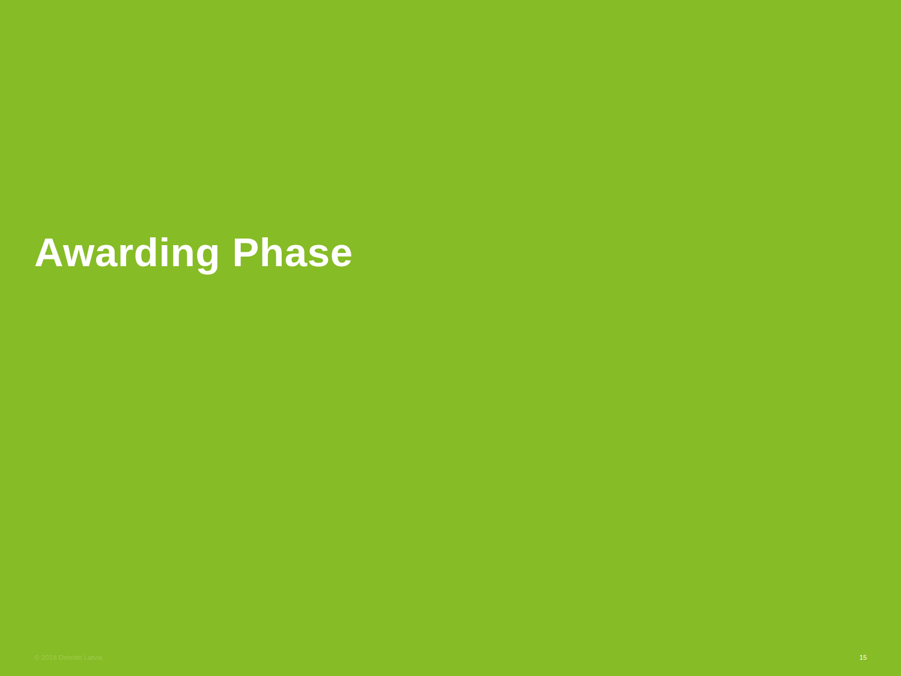Awarding Phase
© 2018 Deloitte Latvia 15